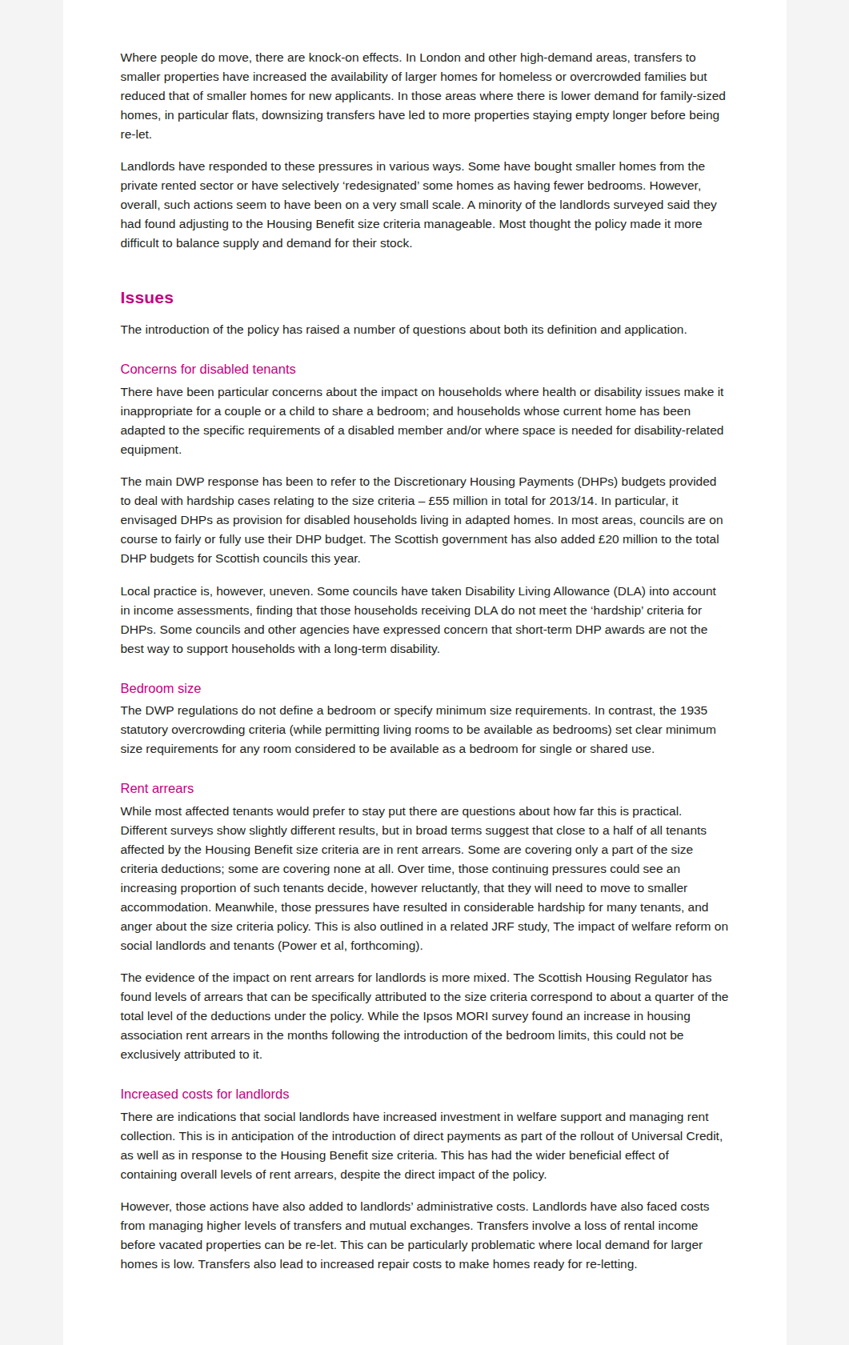Where people do move, there are knock-on effects. In London and other high-demand areas, transfers to smaller properties have increased the availability of larger homes for homeless or overcrowded families but reduced that of smaller homes for new applicants. In those areas where there is lower demand for family-sized homes, in particular flats, downsizing transfers have led to more properties staying empty longer before being re-let.
Landlords have responded to these pressures in various ways. Some have bought smaller homes from the private rented sector or have selectively ‘redesignated’ some homes as having fewer bedrooms. However, overall, such actions seem to have been on a very small scale. A minority of the landlords surveyed said they had found adjusting to the Housing Benefit size criteria manageable. Most thought the policy made it more difficult to balance supply and demand for their stock.
Issues
The introduction of the policy has raised a number of questions about both its definition and application.
Concerns for disabled tenants
There have been particular concerns about the impact on households where health or disability issues make it inappropriate for a couple or a child to share a bedroom; and households whose current home has been adapted to the specific requirements of a disabled member and/or where space is needed for disability-related equipment.
The main DWP response has been to refer to the Discretionary Housing Payments (DHPs) budgets provided to deal with hardship cases relating to the size criteria – £55 million in total for 2013/14. In particular, it envisaged DHPs as provision for disabled households living in adapted homes. In most areas, councils are on course to fairly or fully use their DHP budget. The Scottish government has also added £20 million to the total DHP budgets for Scottish councils this year.
Local practice is, however, uneven. Some councils have taken Disability Living Allowance (DLA) into account in income assessments, finding that those households receiving DLA do not meet the ‘hardship’ criteria for DHPs. Some councils and other agencies have expressed concern that short-term DHP awards are not the best way to support households with a long-term disability.
Bedroom size
The DWP regulations do not define a bedroom or specify minimum size requirements. In contrast, the 1935 statutory overcrowding criteria (while permitting living rooms to be available as bedrooms) set clear minimum size requirements for any room considered to be available as a bedroom for single or shared use.
Rent arrears
While most affected tenants would prefer to stay put there are questions about how far this is practical. Different surveys show slightly different results, but in broad terms suggest that close to a half of all tenants affected by the Housing Benefit size criteria are in rent arrears. Some are covering only a part of the size criteria deductions; some are covering none at all. Over time, those continuing pressures could see an increasing proportion of such tenants decide, however reluctantly, that they will need to move to smaller accommodation. Meanwhile, those pressures have resulted in considerable hardship for many tenants, and anger about the size criteria policy. This is also outlined in a related JRF study, The impact of welfare reform on social landlords and tenants (Power et al, forthcoming).
The evidence of the impact on rent arrears for landlords is more mixed. The Scottish Housing Regulator has found levels of arrears that can be specifically attributed to the size criteria correspond to about a quarter of the total level of the deductions under the policy. While the Ipsos MORI survey found an increase in housing association rent arrears in the months following the introduction of the bedroom limits, this could not be exclusively attributed to it.
Increased costs for landlords
There are indications that social landlords have increased investment in welfare support and managing rent collection. This is in anticipation of the introduction of direct payments as part of the rollout of Universal Credit, as well as in response to the Housing Benefit size criteria. This has had the wider beneficial effect of containing overall levels of rent arrears, despite the direct impact of the policy.
However, those actions have also added to landlords’ administrative costs. Landlords have also faced costs from managing higher levels of transfers and mutual exchanges. Transfers involve a loss of rental income before vacated properties can be re-let. This can be particularly problematic where local demand for larger homes is low. Transfers also lead to increased repair costs to make homes ready for re-letting.